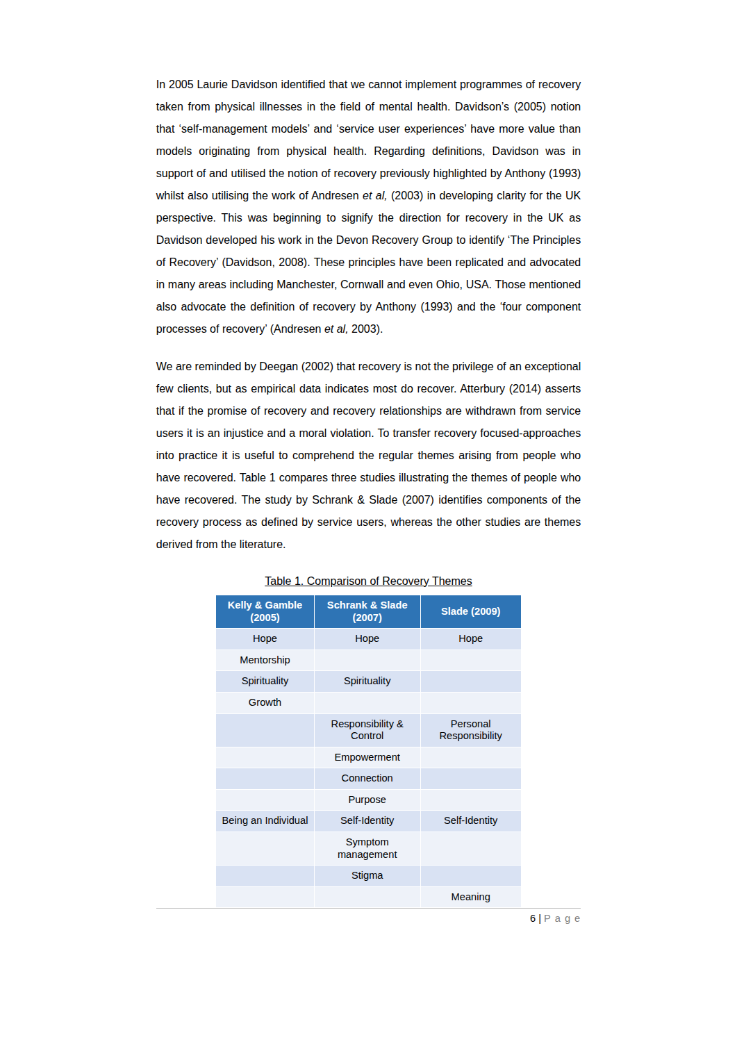In 2005 Laurie Davidson identified that we cannot implement programmes of recovery taken from physical illnesses in the field of mental health. Davidson’s (2005) notion that ‘self-management models’ and ‘service user experiences’ have more value than models originating from physical health. Regarding definitions, Davidson was in support of and utilised the notion of recovery previously highlighted by Anthony (1993) whilst also utilising the work of Andresen et al, (2003) in developing clarity for the UK perspective. This was beginning to signify the direction for recovery in the UK as Davidson developed his work in the Devon Recovery Group to identify ‘The Principles of Recovery’ (Davidson, 2008). These principles have been replicated and advocated in many areas including Manchester, Cornwall and even Ohio, USA. Those mentioned also advocate the definition of recovery by Anthony (1993) and the ‘four component processes of recovery’ (Andresen et al, 2003).
We are reminded by Deegan (2002) that recovery is not the privilege of an exceptional few clients, but as empirical data indicates most do recover. Atterbury (2014) asserts that if the promise of recovery and recovery relationships are withdrawn from service users it is an injustice and a moral violation. To transfer recovery focused-approaches into practice it is useful to comprehend the regular themes arising from people who have recovered. Table 1 compares three studies illustrating the themes of people who have recovered. The study by Schrank & Slade (2007) identifies components of the recovery process as defined by service users, whereas the other studies are themes derived from the literature.
Table 1. Comparison of Recovery Themes
| Kelly & Gamble (2005) | Schrank & Slade (2007) | Slade (2009) |
| --- | --- | --- |
| Hope | Hope | Hope |
| Mentorship | | |
| Spirituality | Spirituality | |
| Growth | | |
| | Responsibility & Control | Personal Responsibility |
| | Empowerment | |
| | Connection | |
| | Purpose | |
| Being an Individual | Self-Identity | Self-Identity |
| | Symptom management | |
| | Stigma | |
| | | Meaning |
6 | P a g e